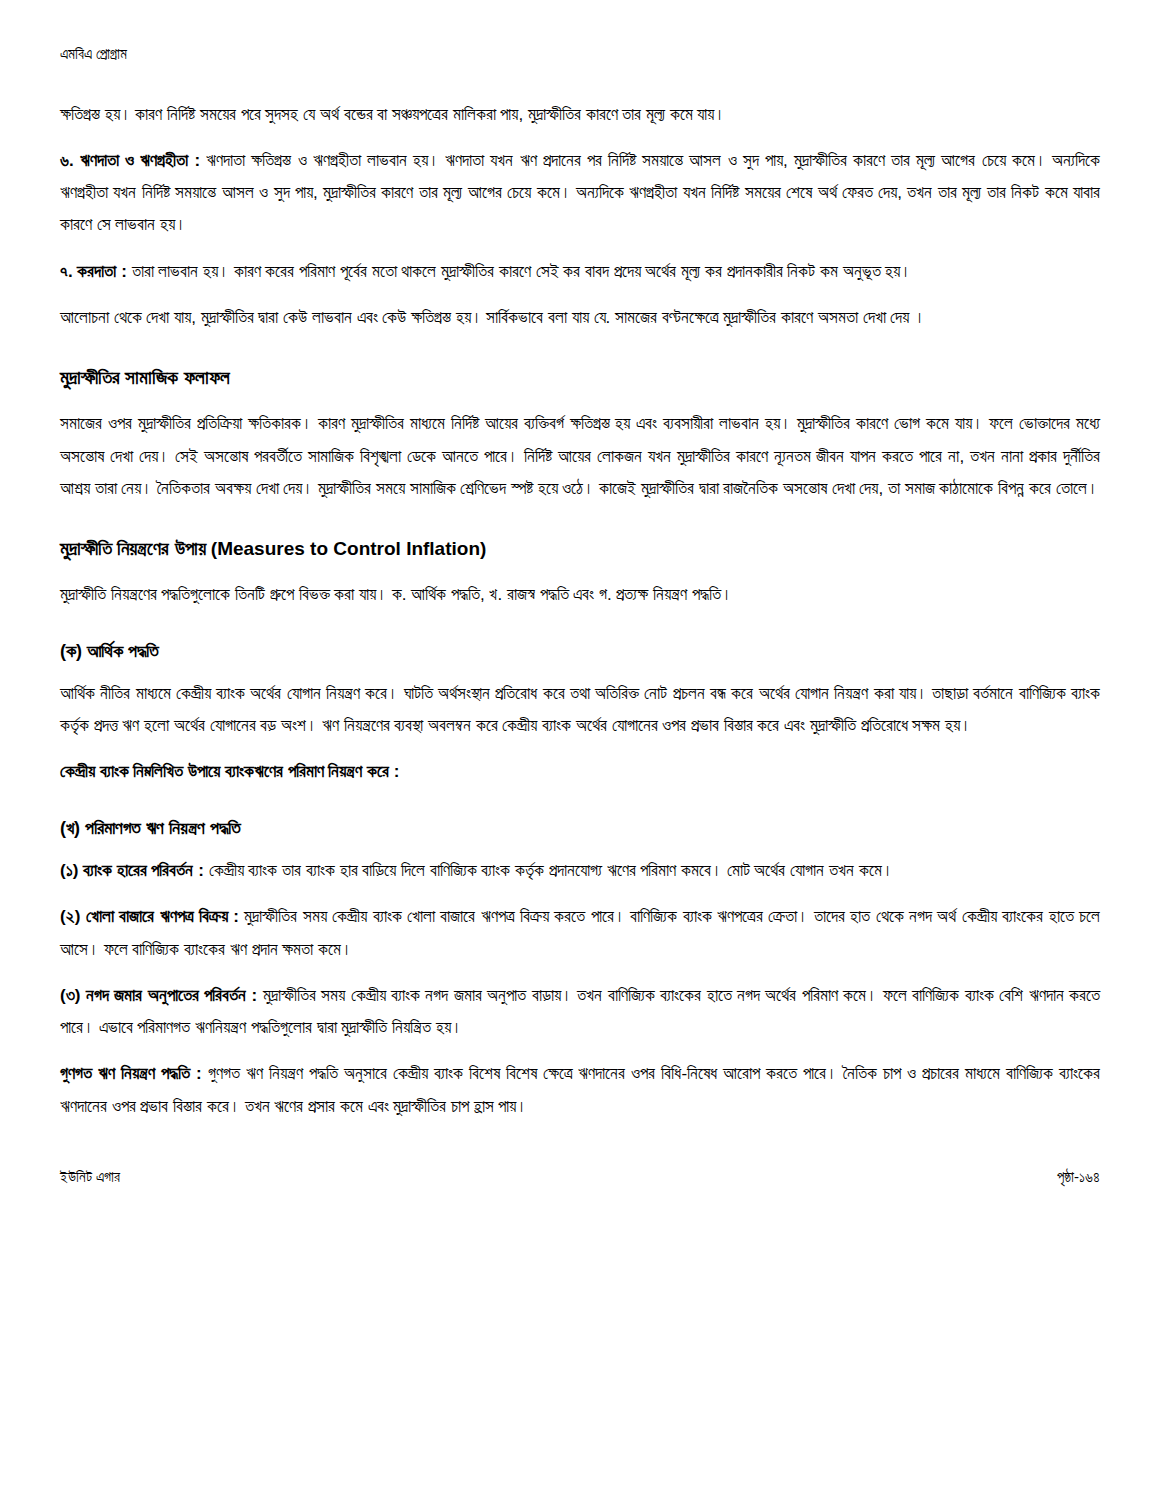এমবিএ প্রোগ্রাম
ক্ষতিগ্রস্ত হয়। কারণ নির্দিষ্ট সময়ের পরে সুদসহ যে অর্থ বন্ডের বা সঞ্চয়পত্রের মালিকরা পায়, মুদ্রাস্ফীতির কারণে তার মূল্য কমে যায়।
৬. ঋণদাতা ও ঋণগ্রহীতা : ঋণদাতা ক্ষতিগ্রস্ত ও ঋণগ্রহীতা লাভবান হয়। ঋণদাতা যখন ঋণ প্রদানের পর নির্দিষ্ট সময়ান্তে আসল ও সুদ পায়, মুদ্রাস্ফীতির কারণে তার মূল্য আগের চেয়ে কমে। অন্যদিকে ঋণগ্রহীতা যখন নির্দিষ্ট সময়ান্তে আসল ও সুদ পায়, মুদ্রাস্ফীতির কারণে তার মূল্য আগের চেয়ে কমে। অন্যদিকে ঋণগ্রহীতা যখন নির্দিষ্ট সময়ের শেষে অর্থ ফেরত দেয়, তখন তার মূল্য তার নিকট কমে যাবার কারণে সে লাভবান হয়।
৭. করদাতা : তারা লাভবান হয়। কারণ করের পরিমাণ পূর্বের মতো থাকলে মুদ্রাস্ফীতির কারণে সেই কর বাবদ প্রদেয় অর্থের মূল্য কর প্রদানকারীর নিকট কম অনুভূত হয়।
আলোচনা থেকে দেখা যায়, মুদ্রাস্ফীতির দ্বারা কেউ লাভবান এবং কেউ ক্ষতিগ্রস্ত হয়। সার্বিকভাবে বলা যায় যে. সামজের বণ্টনক্ষেত্রে মুদ্রাস্ফীতির কারণে অসমতা দেখা দেয় ।
মুদ্রাস্ফীতির সামাজিক ফলাফল
সমাজের ওপর মুদ্রাস্ফীতির প্রতিক্রিয়া ক্ষতিকারক। কারণ মুদ্রাস্ফীতির মাধ্যমে নির্দিষ্ট আয়ের ব্যক্তিবর্গ ক্ষতিগ্রস্ত হয় এবং ব্যবসায়ীরা লাভবান হয়। মুদ্রাস্ফীতির কারণে ভোগ কমে যায়। ফলে ভোক্তাদের মধ্যে অসন্তোষ দেখা দেয়। সেই অসন্তোষ পরবর্তীতে সামাজিক বিশৃঙ্খলা ডেকে আনতে পারে। নির্দিষ্ট আয়ের লোকজন যখন মুদ্রাস্ফীতির কারণে ন্যূনতম জীবন যাপন করতে পারে না, তখন নানা প্রকার দুর্নীতির আশ্রয় তারা নেয়। নৈতিকতার অবক্ষয় দেখা দেয়। মুদ্রাস্ফীতির সময়ে সামাজিক শ্রেণিভেদ স্পষ্ট হয়ে ওঠে। কাজেই মুদ্রাস্ফীতির দ্বারা রাজনৈতিক অসন্তোষ দেখা দেয়, তা সমাজ কাঠামোকে বিপন্ন করে তোলে।
মুদ্রাস্ফীতি নিয়ন্ত্রণের উপায় (Measures to Control Inflation)
মুদ্রাস্ফীতি নিয়ন্ত্রণের পদ্ধতিগুলোকে তিনটি গ্রুপে বিভক্ত করা যায়। ক. আর্থিক পদ্ধতি, খ. রাজস্ব পদ্ধতি এবং গ. প্রত্যক্ষ নিয়ন্ত্রণ পদ্ধতি।
(ক) আর্থিক পদ্ধতি
আর্থিক নীতির মাধ্যমে কেন্দ্রীয় ব্যাংক অর্থের যোগান নিয়ন্ত্রণ করে। ঘাটতি অর্থসংস্থান প্রতিরোধ করে তথা অতিরিক্ত নোট প্রচলন বন্ধ করে অর্থের যোগান নিয়ন্ত্রণ করা যায়। তাছাড়া বর্তমানে বাণিজ্যিক ব্যাংক কর্তৃক প্রদত্ত ঋণ হলো অর্থের যোগানের বড় অংশ। ঋণ নিয়ন্ত্রণের ব্যবস্থা অবলম্বন করে কেন্দ্রীয় ব্যাংক অর্থের যোগানের ওপর প্রভাব বিস্তার করে এবং মুদ্রাস্ফীতি প্রতিরোধে সক্ষম হয়।
কেন্দ্রীয় ব্যাংক নিম্নলিখিত উপায়ে ব্যাংকঋণের পরিমাণ নিয়ন্ত্রণ করে :
(খ) পরিমাণগত ঋণ নিয়ন্ত্রণ পদ্ধতি
(১) ব্যাংক হারের পরিবর্তন : কেন্দ্রীয় ব্যাংক তার ব্যাংক হার বাড়িয়ে দিলে বাণিজ্যিক ব্যাংক কর্তৃক প্রদানযোগ্য ঋণের পরিমাণ কমবে। মোট অর্থের যোগান তখন কমে।
(২) খোলা বাজারে ঋণপত্র বিক্রয় : মুদ্রাস্ফীতির সময় কেন্দ্রীয় ব্যাংক খোলা বাজারে ঋণপত্র বিক্রয় করতে পারে। বাণিজ্যিক ব্যাংক ঋণপত্রের ক্রেতা। তাদের হাত থেকে নগদ অর্থ কেন্দ্রীয় ব্যাংকের হাতে চলে আসে। ফলে বাণিজ্যিক ব্যাংকের ঋণ প্রদান ক্ষমতা কমে।
(৩) নগদ জমার অনুপাতের পরিবর্তন : মুদ্রাস্ফীতির সময় কেন্দ্রীয় ব্যাংক নগদ জমার অনুপাত বাড়ায়। তখন বাণিজ্যিক ব্যাংকের হাতে নগদ অর্থের পরিমাণ কমে। ফলে বাণিজ্যিক ব্যাংক বেশি ঋণদান করতে পারে। এভাবে পরিমাণগত ঋণনিয়ন্ত্রণ পদ্ধতিগুলোর দ্বারা মুদ্রাস্ফীতি নিয়ন্ত্রিত হয়।
গুণগত ঋণ নিয়ন্ত্রণ পদ্ধতি : গুণগত ঋণ নিয়ন্ত্রণ পদ্ধতি অনুসারে কেন্দ্রীয় ব্যাংক বিশেষ বিশেষ ক্ষেত্রে ঋণদানের ওপর বিধি-নিষেধ আরোপ করতে পারে। নৈতিক চাপ ও প্রচারের মাধ্যমে বাণিজ্যিক ব্যাংকের ঋণদানের ওপর প্রভাব বিস্তার করে। তখন ঋণের প্রসার কমে এবং মুদ্রাস্ফীতির চাপ হ্রাস পায়।
ইউনিট এগার পৃষ্ঠা-১৬৪